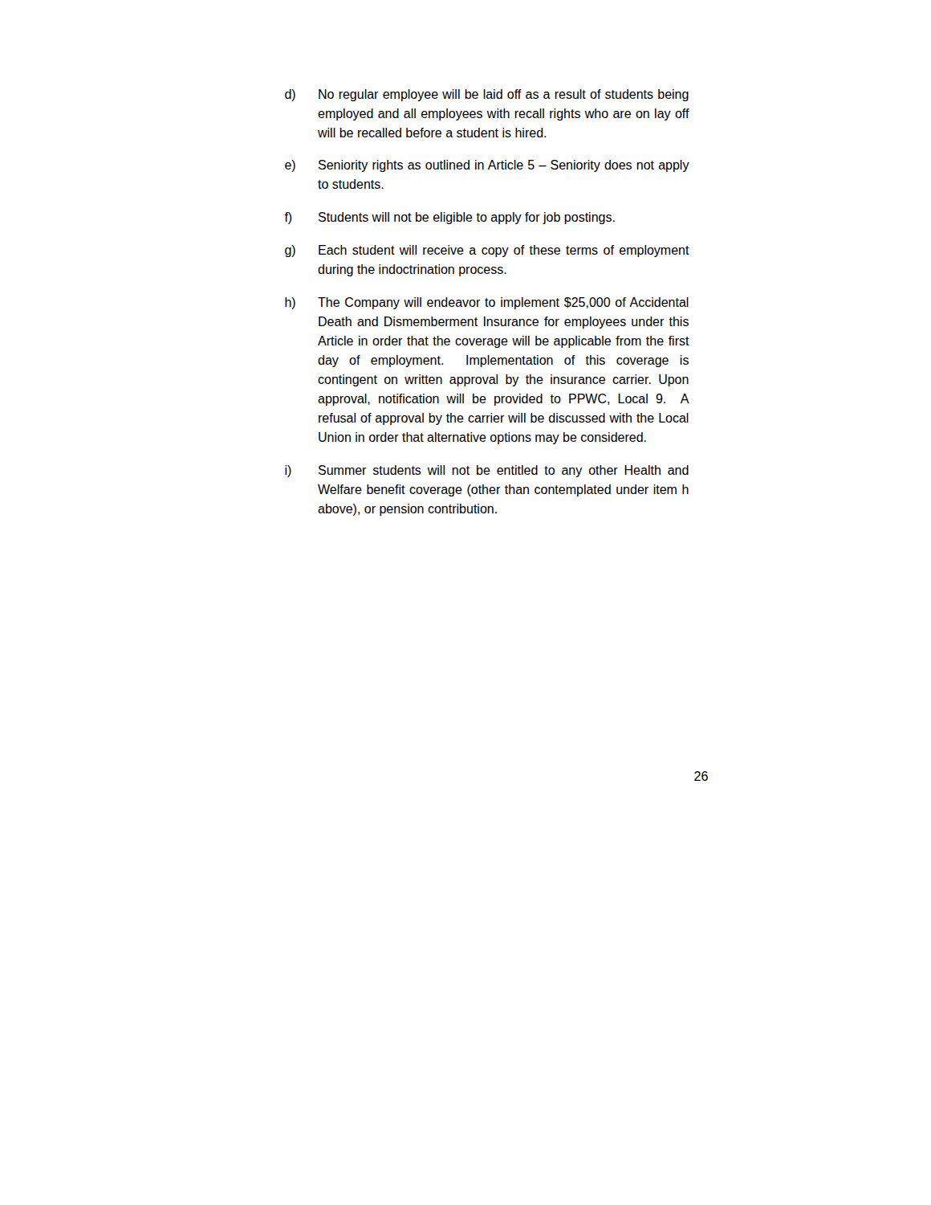d) No regular employee will be laid off as a result of students being employed and all employees with recall rights who are on lay off will be recalled before a student is hired.
e) Seniority rights as outlined in Article 5 – Seniority does not apply to students.
f) Students will not be eligible to apply for job postings.
g) Each student will receive a copy of these terms of employment during the indoctrination process.
h) The Company will endeavor to implement $25,000 of Accidental Death and Dismemberment Insurance for employees under this Article in order that the coverage will be applicable from the first day of employment. Implementation of this coverage is contingent on written approval by the insurance carrier. Upon approval, notification will be provided to PPWC, Local 9. A refusal of approval by the carrier will be discussed with the Local Union in order that alternative options may be considered.
i) Summer students will not be entitled to any other Health and Welfare benefit coverage (other than contemplated under item h above), or pension contribution.
26